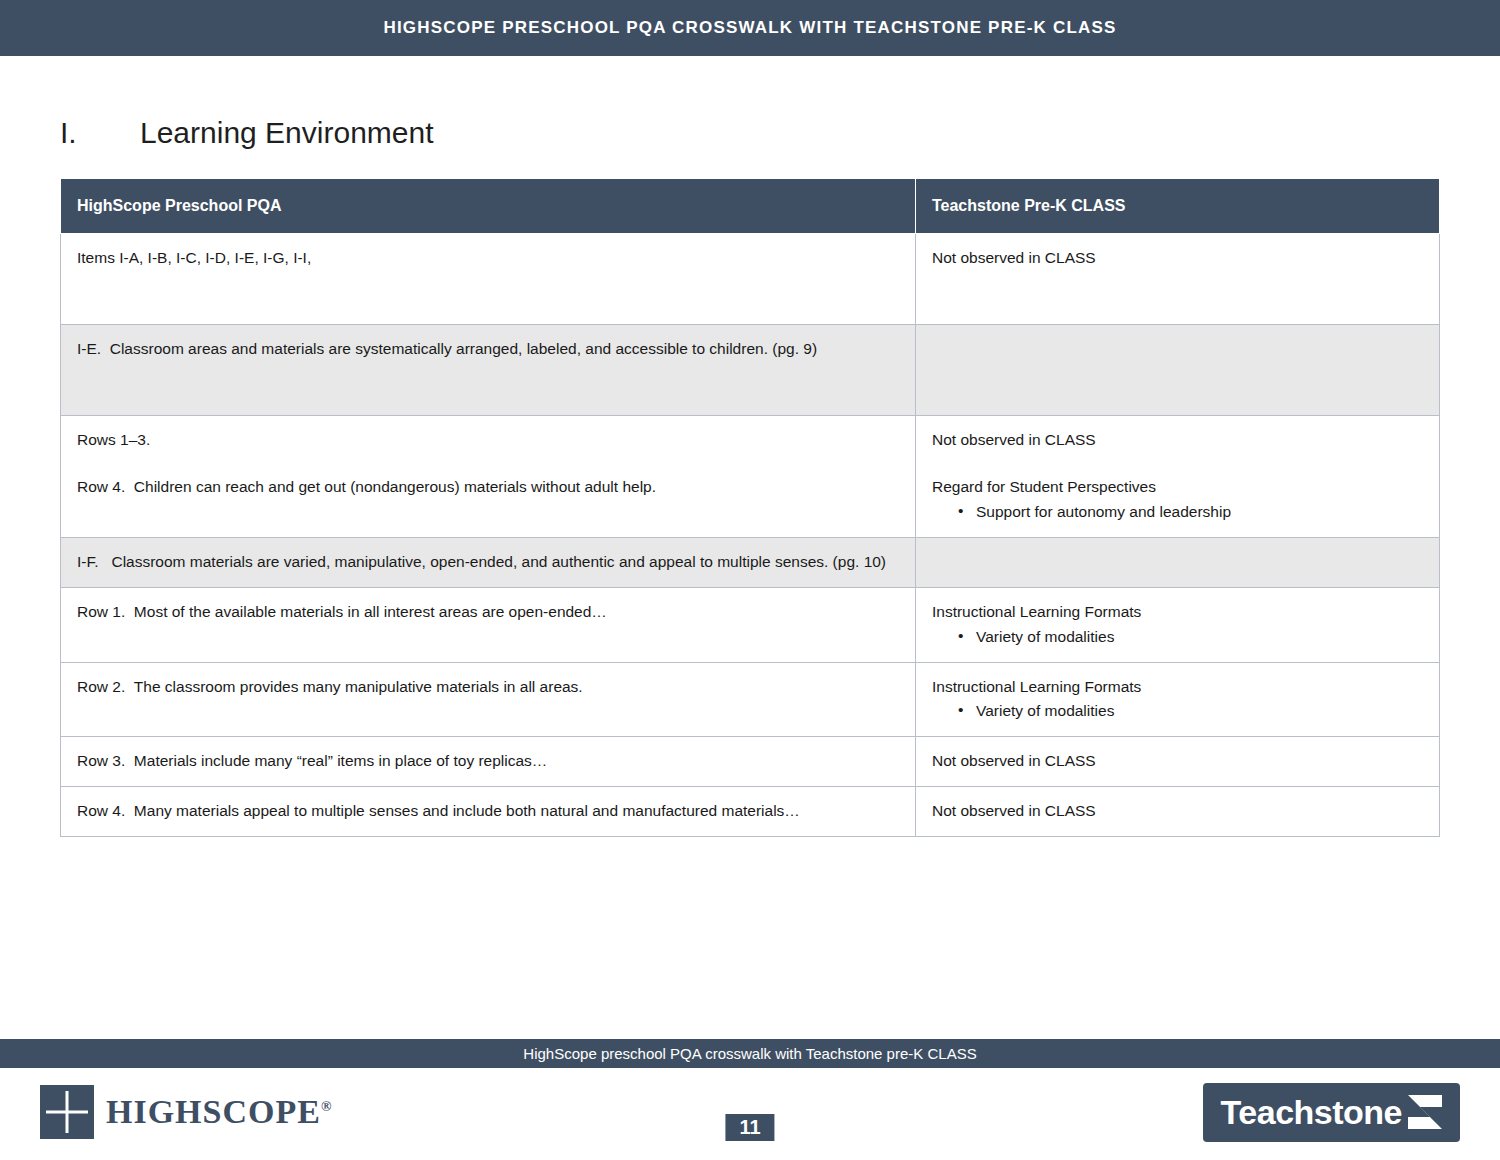HighScope Preschool PQA Crosswalk with Teachstone Pre-K CLASS
I. Learning Environment
| HighScope Preschool PQA | Teachstone Pre-K CLASS |
| --- | --- |
| Items I-A, I-B, I-C, I-D, I-E, I-G, I-I, | Not observed in CLASS |
| I-E. Classroom areas and materials are systematically arranged, labeled, and accessible to children. (pg. 9) | |
| Rows 1–3. Row 4. Children can reach and get out (nondangerous) materials without adult help. | Not observed in CLASS Regard for Student Perspectives Support for autonomy and leadership |
| I-F. Classroom materials are varied, manipulative, open-ended, and authentic and appeal to multiple senses. (pg. 10) | |
| Row 1. Most of the available materials in all interest areas are open-ended… | Instructional Learning Formats Variety of modalities |
| Row 2. The classroom provides many manipulative materials in all areas. | Instructional Learning Formats Variety of modalities |
| Row 3. Materials include many “real” items in place of toy replicas… | Not observed in CLASS |
| Row 4. Many materials appeal to multiple senses and include both natural and manufactured materials… | Not observed in CLASS |
HighScope preschool PQA crosswalk with Teachstone pre-K CLASS
HIGHSCOPE®
Teachstone
11